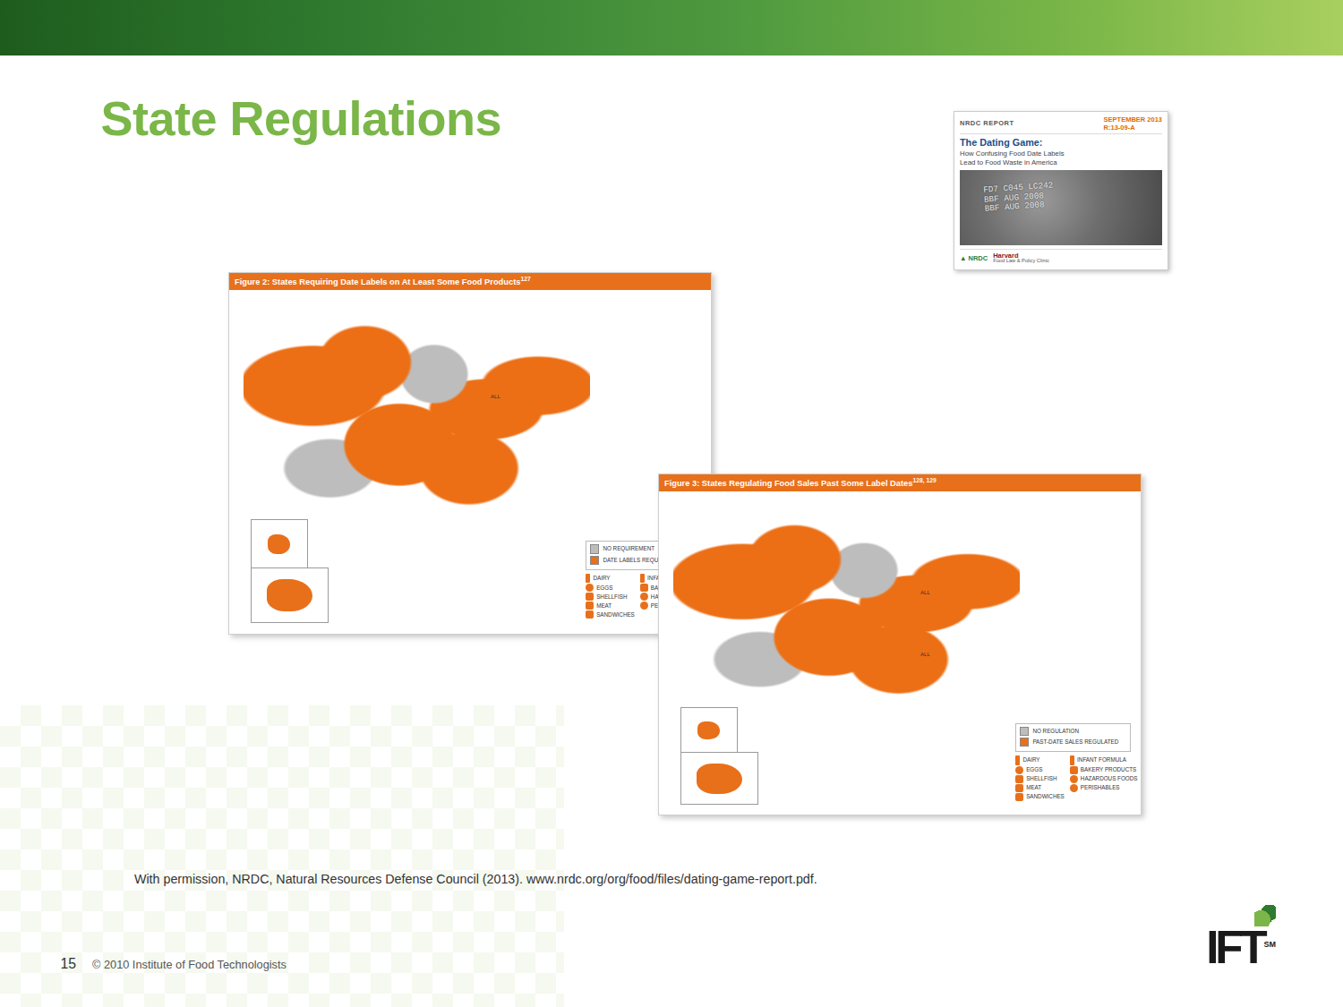State Regulations
NRDC REPORT SEPTEMBER 2013
R:13-09-A
The Dating Game:
How Confusing Food Date Labels
Lead to Food Waste in America
FD7 C045 LC242
BBF AUG 2008
BBF AUG 2008
▲ NRDC Harvard
Food Law & Policy Clinic
Figure 2: States Requiring Date Labels on At Least Some Food Products127
ALL
NO REQUIREMENT
DATE LABELS REQUIRED
DAIRY
INFANT FORMULA
EGGS
BAKERY PRODUCTS
SHELLFISH
HAZARDOUS FOODS
MEAT
PERISHABLES
SANDWICHES
Figure 3: States Regulating Food Sales Past Some Label Dates128, 129
ALL
ALL
NO REGULATION
PAST-DATE SALES REGULATED
DAIRY
INFANT FORMULA
EGGS
BAKERY PRODUCTS
SHELLFISH
HAZARDOUS FOODS
MEAT
PERISHABLES
SANDWICHES
With permission, NRDC, Natural Resources Defense Council (2013). www.nrdc.org/org/food/files/dating-game-report.pdf.
15© 2010 Institute of Food Technologists
IFTSM